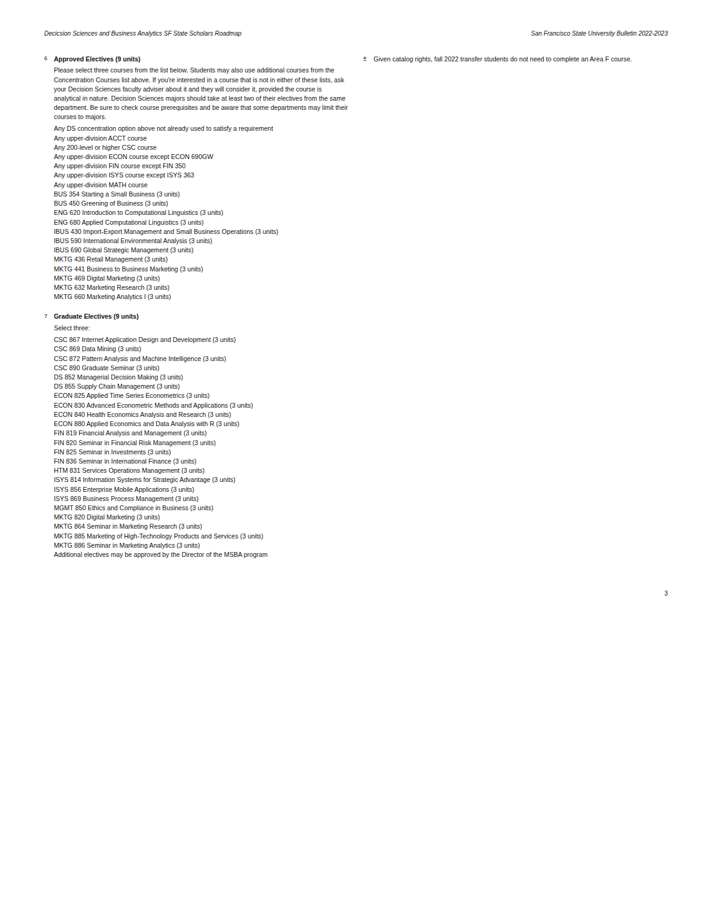Decicsion Sciences and Business Analytics SF State Scholars Roadmap
San Francisco State University Bulletin 2022-2023
6
Approved Electives (9 units)
Please select three courses from the list below. Students may also use additional courses from the Concentration Courses list above. If you're interested in a course that is not in either of these lists, ask your Decision Sciences faculty adviser about it and they will consider it, provided the course is analytical in nature. Decision Sciences majors should take at least two of their electives from the same department. Be sure to check course prerequisites and be aware that some departments may limit their courses to majors.
Any DS concentration option above not already used to satisfy a requirement
Any upper-division ACCT course
Any 200-level or higher CSC course
Any upper-division ECON course except ECON 690GW
Any upper-division FIN course except FIN 350
Any upper-division ISYS course except ISYS 363
Any upper-division MATH course
BUS 354 Starting a Small Business (3 units)
BUS 450 Greening of Business (3 units)
ENG 620 Introduction to Computational Linguistics (3 units)
ENG 680 Applied Computational Linguistics (3 units)
IBUS 430 Import-Export Management and Small Business Operations (3 units)
IBUS 590 International Environmental Analysis (3 units)
IBUS 690 Global Strategic Management (3 units)
MKTG 436 Retail Management (3 units)
MKTG 441 Business to Business Marketing (3 units)
MKTG 469 Digital Marketing (3 units)
MKTG 632 Marketing Research (3 units)
MKTG 660 Marketing Analytics I (3 units)
7
Graduate Electives (9 units)
Select three:
CSC 867 Internet Application Design and Development (3 units)
CSC 869 Data Mining (3 units)
CSC 872 Pattern Analysis and Machine Intelligence (3 units)
CSC 890 Graduate Seminar (3 units)
DS 852 Managerial Decision Making (3 units)
DS 855 Supply Chain Management (3 units)
ECON 825 Applied Time Series Econometrics (3 units)
ECON 830 Advanced Econometric Methods and Applications (3 units)
ECON 840 Health Economics Analysis and Research (3 units)
ECON 880 Applied Economics and Data Analysis with R (3 units)
FIN 819 Financial Analysis and Management (3 units)
FIN 820 Seminar in Financial Risk Management (3 units)
FIN 825 Seminar in Investments (3 units)
FIN 836 Seminar in International Finance (3 units)
HTM 831 Services Operations Management (3 units)
ISYS 814 Information Systems for Strategic Advantage (3 units)
ISYS 856 Enterprise Mobile Applications (3 units)
ISYS 869 Business Process Management (3 units)
MGMT 850 Ethics and Compliance in Business (3 units)
MKTG 820 Digital Marketing (3 units)
MKTG 864 Seminar in Marketing Research (3 units)
MKTG 885 Marketing of High-Technology Products and Services (3 units)
MKTG 886 Seminar in Marketing Analytics (3 units)
Additional electives may be approved by the Director of the MSBA program
±
Given catalog rights, fall 2022 transfer students do not need to complete an Area F course.
3